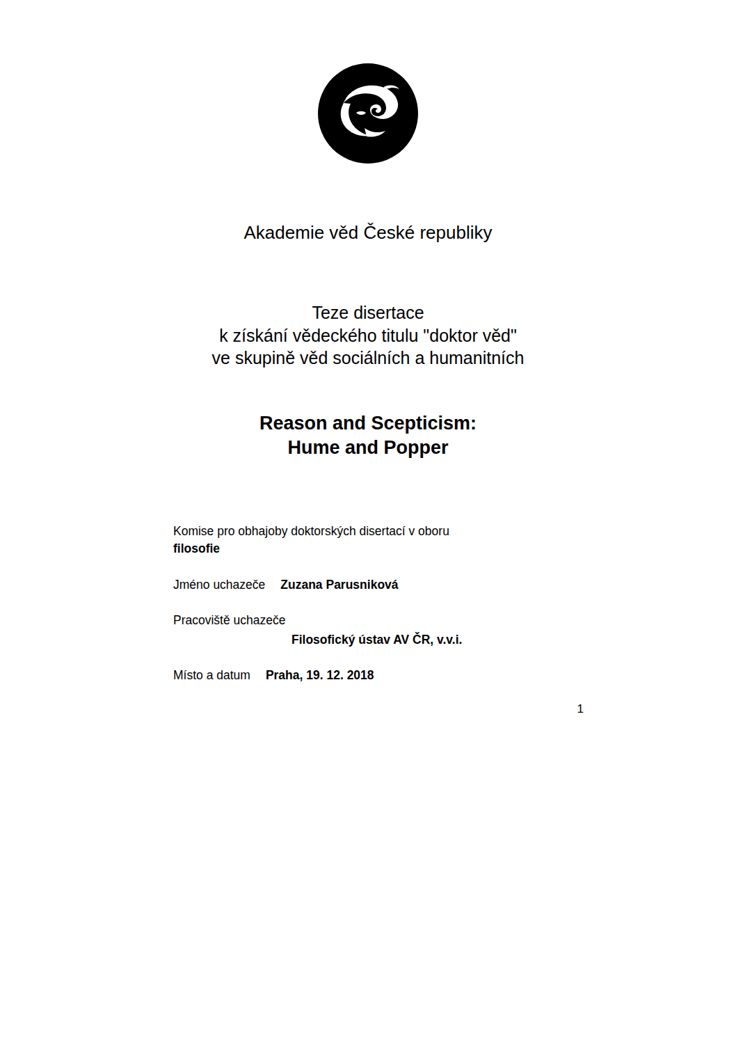Akademie věd České republiky
Teze disertace
k získání vědeckého titulu "doktor věd"
ve skupině věd sociálních a humanitních
Reason and Scepticism:
Hume and Popper
Komise pro obhajoby doktorských disertací v oboru
filosofie
Jméno uchazeče Zuzana Parusniková
Pracoviště uchazeče Filosofický ústav AV ČR, v.v.i.
Místo a datum Praha, 19. 12. 2018
1